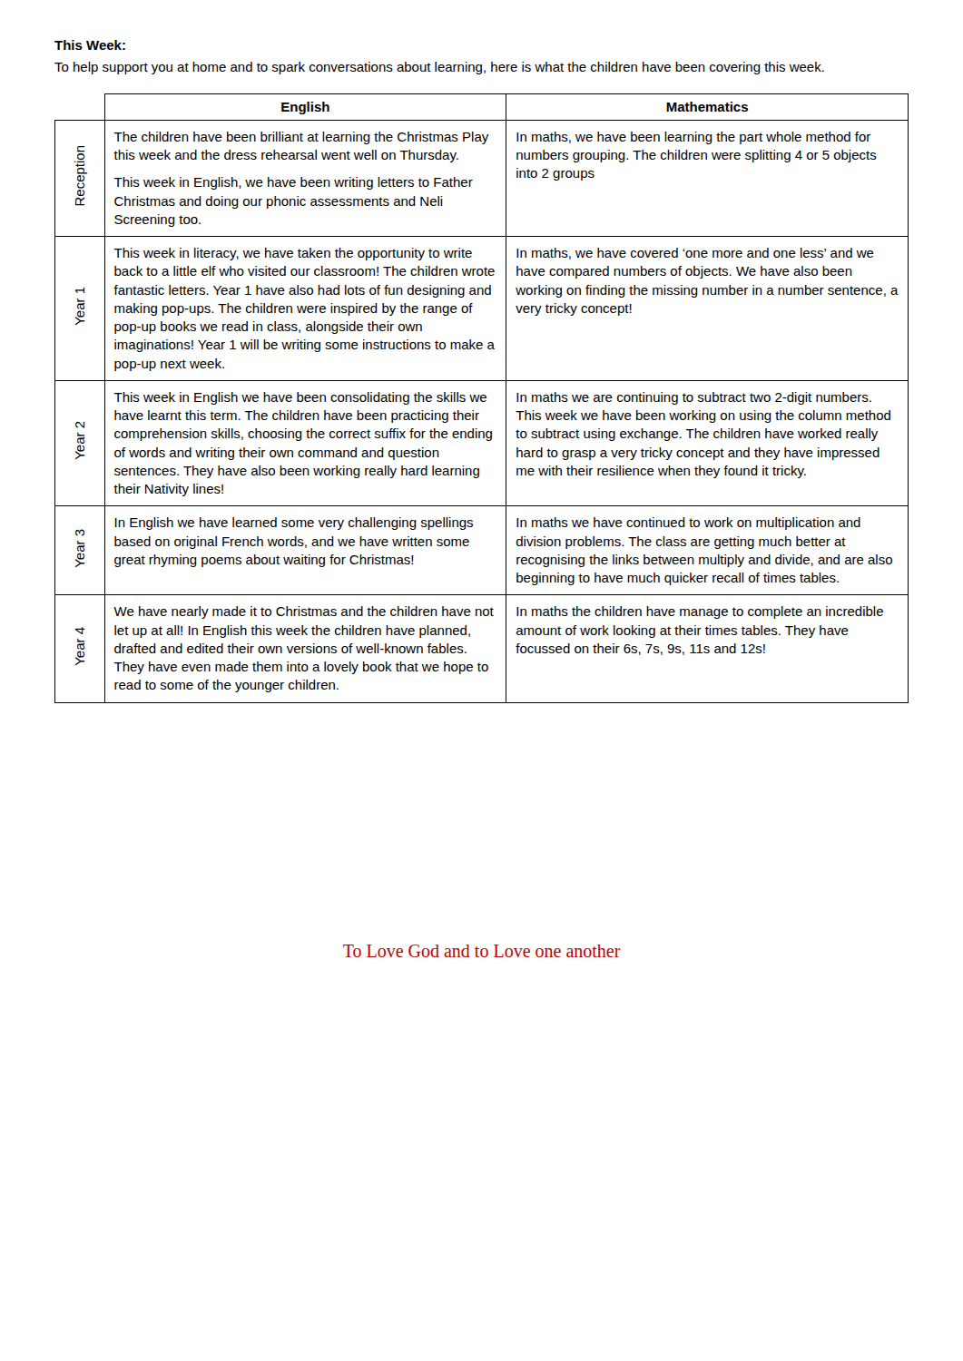This Week:
To help support you at home and to spark conversations about learning, here is what the children have been covering this week.
| | English | Mathematics |
| --- | --- | --- |
| Reception | The children have been brilliant at learning the Christmas Play this week and the dress rehearsal went well on Thursday. This week in English, we have been writing letters to Father Christmas and doing our phonic assessments and Neli Screening too. | In maths, we have been learning the part whole method for numbers grouping. The children were splitting 4 or 5 objects into 2 groups |
| Year 1 | This week in literacy, we have taken the opportunity to write back to a little elf who visited our classroom! The children wrote fantastic letters. Year 1 have also had lots of fun designing and making pop-ups. The children were inspired by the range of pop-up books we read in class, alongside their own imaginations! Year 1 will be writing some instructions to make a pop-up next week. | In maths, we have covered ‘one more and one less’ and we have compared numbers of objects. We have also been working on finding the missing number in a number sentence, a very tricky concept! |
| Year 2 | This week in English we have been consolidating the skills we have learnt this term. The children have been practicing their comprehension skills, choosing the correct suffix for the ending of words and writing their own command and question sentences. They have also been working really hard learning their Nativity lines! | In maths we are continuing to subtract two 2-digit numbers. This week we have been working on using the column method to subtract using exchange. The children have worked really hard to grasp a very tricky concept and they have impressed me with their resilience when they found it tricky. |
| Year 3 | In English we have learned some very challenging spellings based on original French words, and we have written some great rhyming poems about waiting for Christmas! | In maths we have continued to work on multiplication and division problems. The class are getting much better at recognising the links between multiply and divide, and are also beginning to have much quicker recall of times tables. |
| Year 4 | We have nearly made it to Christmas and the children have not let up at all! In English this week the children have planned, drafted and edited their own versions of well-known fables. They have even made them into a lovely book that we hope to read to some of the younger children. | In maths the children have manage to complete an incredible amount of work looking at their times tables. They have focussed on their 6s, 7s, 9s, 11s and 12s! |
To Love God and to Love one another